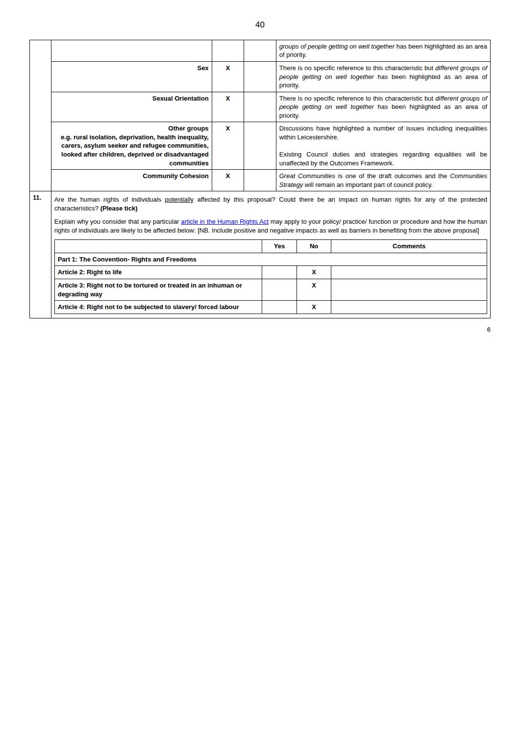40
| | | | | groups of people getting on well together has been highlighted as an area of priority. |
| Sex | X | | There is no specific reference to this characteristic but different groups of people getting on well together has been highlighted as an area of priority. |
| Sexual Orientation | X | | There is no specific reference to this characteristic but different groups of people getting on well together has been highlighted as an area of priority. |
| Other groups e.g. rural isolation, deprivation, health inequality, carers, asylum seeker and refugee communities, looked after children, deprived or disadvantaged communities | X | | Discussions have highlighted a number of issues including inequalities within Leicestershire. Existing Council duties and strategies regarding equalities will be unaffected by the Outcomes Framework. |
| Community Cohesion | X | | Great Communities is one of the draft outcomes and the Communities Strategy will remain an important part of council policy. |
| 11. | Are the human rights of individuals potentially affected by this proposal? Could there be an impact on human rights for any of the protected characteristics? (Please tick) Explain why you consider that any particular article in the Human Rights Act may apply to your policy/ practice/ function or procedure and how the human rights of individuals are likely to be affected below: [NB. Include positive and negative impacts as well as barriers in benefiting from the above proposal] / / Yes / No / Comments / / Part 1: The Convention- Rights and Freedoms / / Article 2: Right to life / / X / / / Article 3: Right not to be tortured or treated in an inhuman or degrading way / / X / / / Article 4: Right not to be subjected to slavery/ forced labour / / X / / |
6